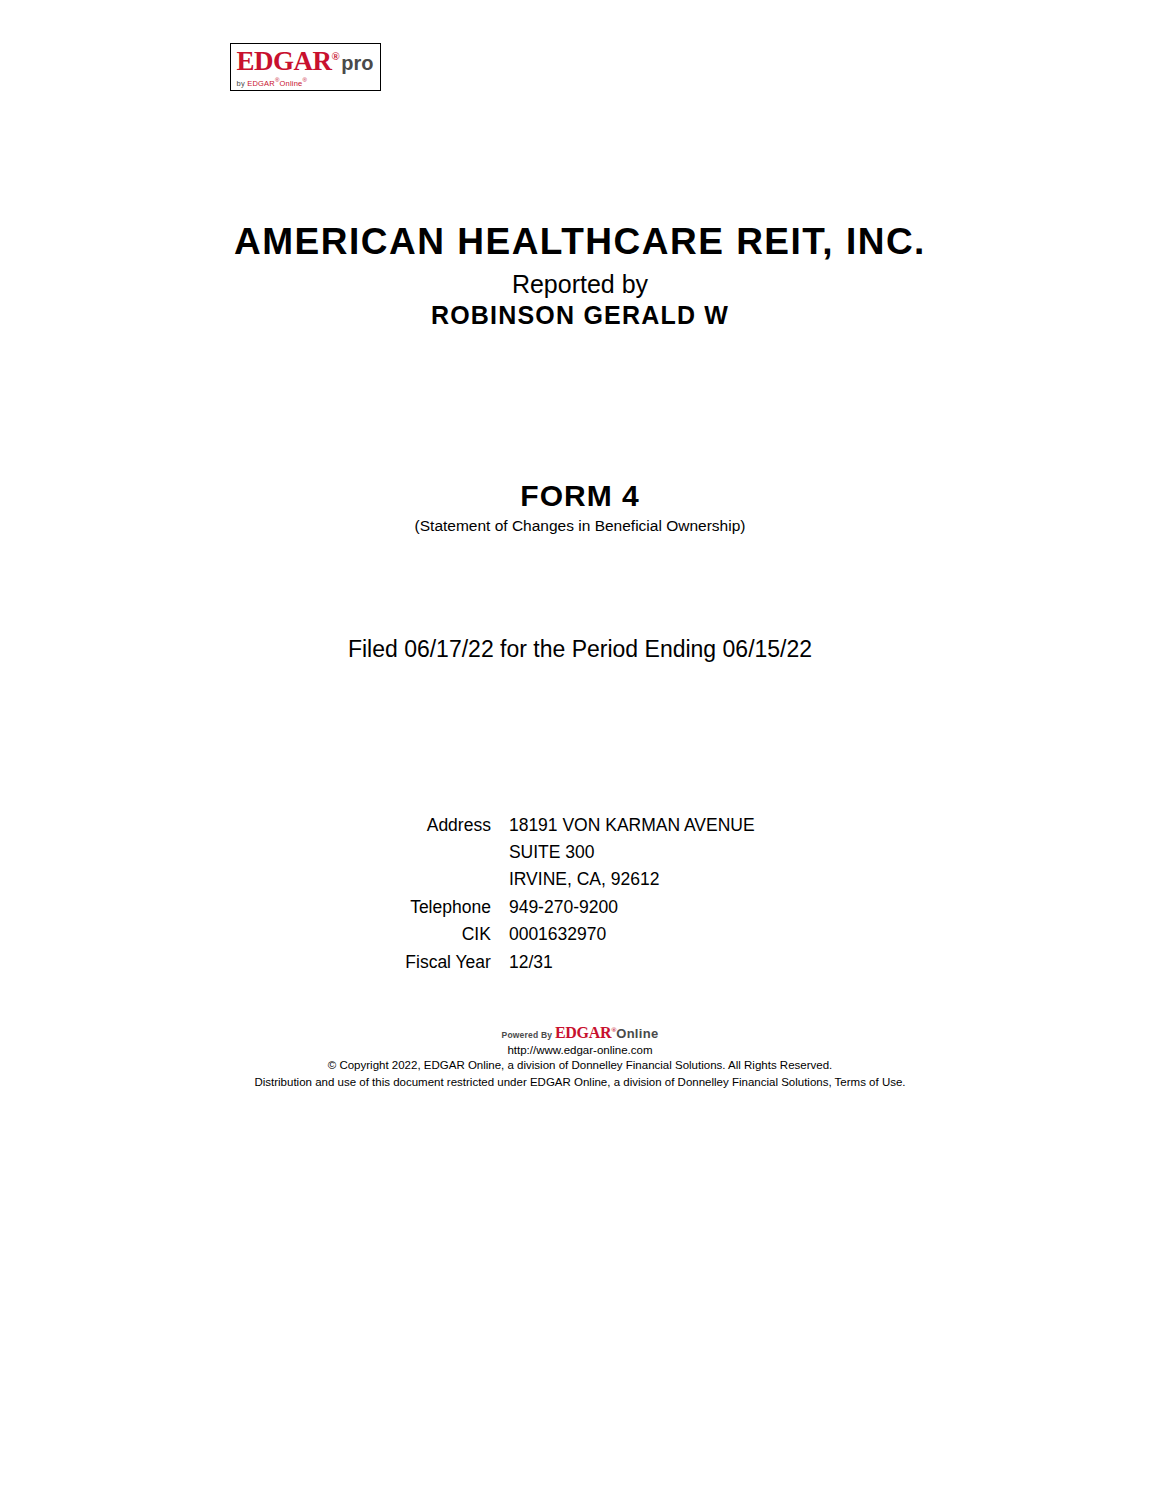EDGAR®pro
by EDGAR®Online®
AMERICAN HEALTHCARE REIT, INC.
Reported by
ROBINSON GERALD W
FORM 4
(Statement of Changes in Beneficial Ownership)
Filed 06/17/22 for the Period Ending 06/15/22
| Address | 18191 VON KARMAN AVENUE |
| | SUITE 300 |
| | IRVINE, CA, 92612 |
| Telephone | 949-270-9200 |
| CIK | 0001632970 |
| Fiscal Year | 12/31 |
Powered By EDGAR®Online
http://www.edgar-online.com
© Copyright 2022, EDGAR Online, a division of Donnelley Financial Solutions. All Rights Reserved.
Distribution and use of this document restricted under EDGAR Online, a division of Donnelley Financial Solutions, Terms of Use.